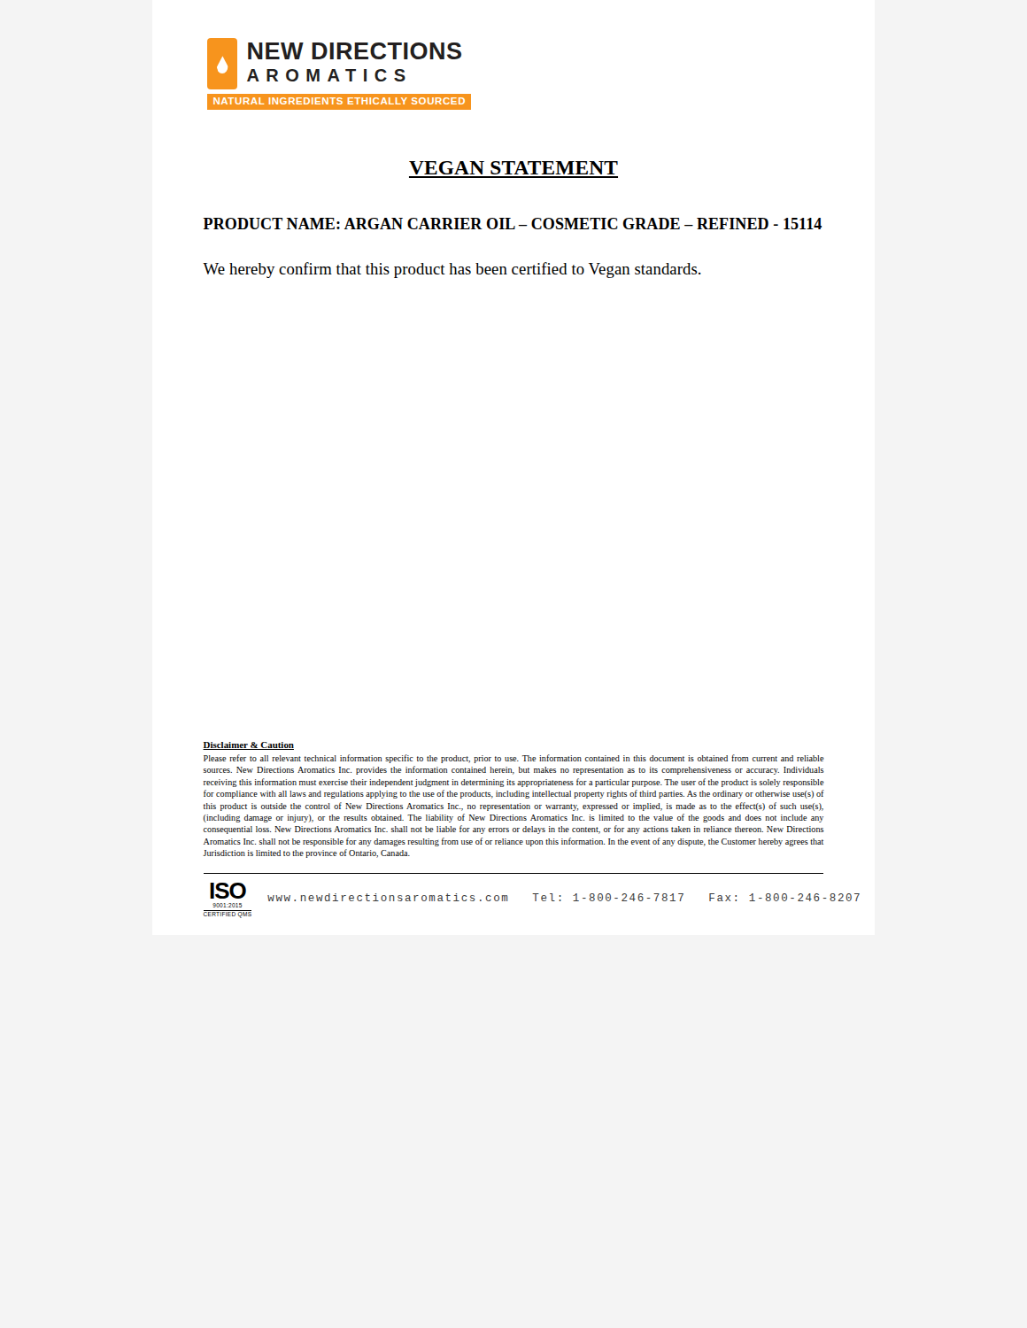NEW DIRECTIONS AROMATICS
NATURAL INGREDIENTS ETHICALLY SOURCED
VEGAN STATEMENT
PRODUCT NAME: ARGAN CARRIER OIL – COSMETIC GRADE – REFINED - 15114
We hereby confirm that this product has been certified to Vegan standards.
Disclaimer & Caution
Please refer to all relevant technical information specific to the product, prior to use. The information contained in this document is obtained from current and reliable sources. New Directions Aromatics Inc. provides the information contained herein, but makes no representation as to its comprehensiveness or accuracy. Individuals receiving this information must exercise their independent judgment in determining its appropriateness for a particular purpose. The user of the product is solely responsible for compliance with all laws and regulations applying to the use of the products, including intellectual property rights of third parties. As the ordinary or otherwise use(s) of this product is outside the control of New Directions Aromatics Inc., no representation or warranty, expressed or implied, is made as to the effect(s) of such use(s), (including damage or injury), or the results obtained. The liability of New Directions Aromatics Inc. is limited to the value of the goods and does not include any consequential loss. New Directions Aromatics Inc. shall not be liable for any errors or delays in the content, or for any actions taken in reliance thereon. New Directions Aromatics Inc. shall not be responsible for any damages resulting from use of or reliance upon this information. In the event of any dispute, the Customer hereby agrees that Jurisdiction is limited to the province of Ontario, Canada.
ISO 9001:2015 CERTIFIED QMS
www.newdirectionsaromatics.com Tel: 1-800-246-7817 Fax: 1-800-246-8207